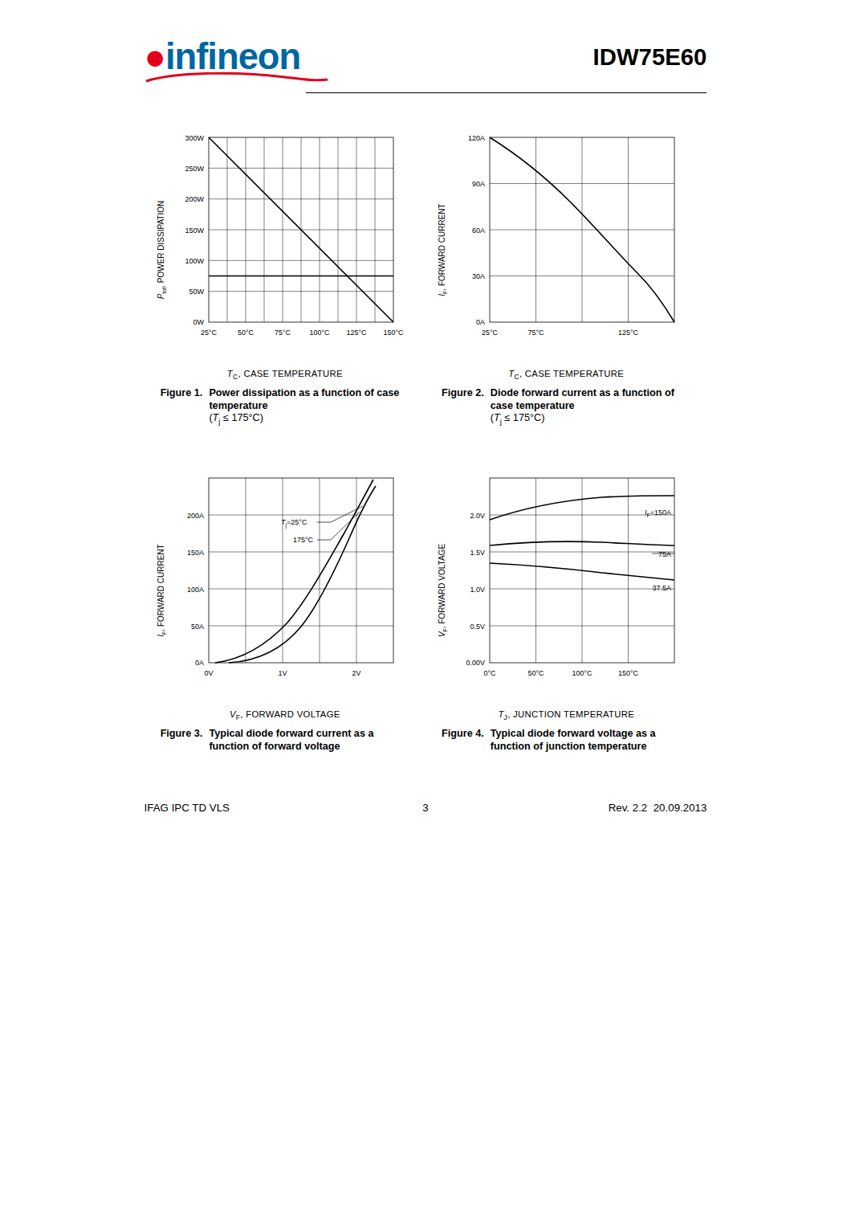●infineon
IDW75E60
| P tot , POWER DISSIPATION 300W 250W 200W 150W 100W 50W 0W 25°C 50°C 75°C 100°C 125°C 150°C T C , CASE TEMPERATURE Figure 1. Power dissipation as a function of case temperature ( T j ≤ 175°C) | I F , FORWARD CURRENT 120A 90A 60A 30A 0A 25°C 75°C 125°C T C , CASE TEMPERATURE Figure 2. Diode forward current as a function of case temperature ( T j ≤ 175°C) |
| I F , FORWARD CURRENT 200A 150A 100A 50A 0A 0V 1V 2V T j =25°C 175°C V F , FORWARD VOLTAGE Figure 3. Typical diode forward current as a function of forward voltage | V F , FORWARD VOLTAGE 2.0V 1.5V 1.0V 0.5V 0.00V 0°C 50°C 100°C 150°C I F =150A 75A 37.5A T J , JUNCTION TEMPERATURE Figure 4. Typical diode forward voltage as a function of junction temperature |
IFAG IPC TD VLS
3
Rev. 2.2 20.09.2013